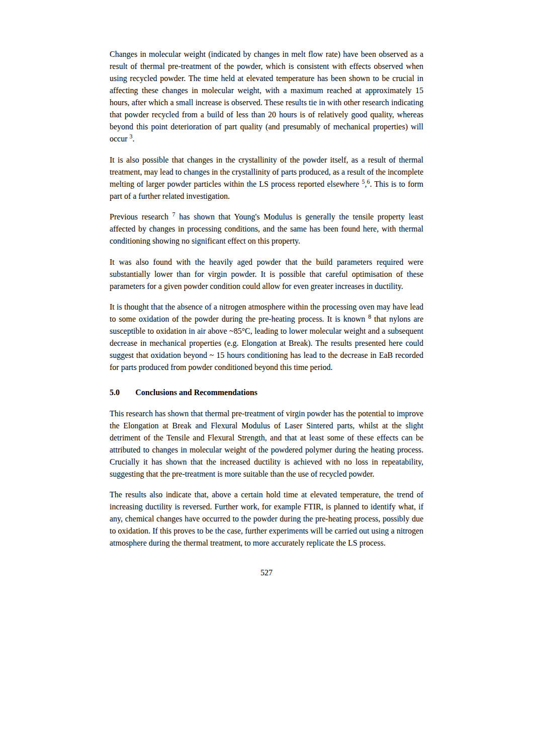Changes in molecular weight (indicated by changes in melt flow rate) have been observed as a result of thermal pre-treatment of the powder, which is consistent with effects observed when using recycled powder. The time held at elevated temperature has been shown to be crucial in affecting these changes in molecular weight, with a maximum reached at approximately 15 hours, after which a small increase is observed. These results tie in with other research indicating that powder recycled from a build of less than 20 hours is of relatively good quality, whereas beyond this point deterioration of part quality (and presumably of mechanical properties) will occur 3.
It is also possible that changes in the crystallinity of the powder itself, as a result of thermal treatment, may lead to changes in the crystallinity of parts produced, as a result of the incomplete melting of larger powder particles within the LS process reported elsewhere 5,6. This is to form part of a further related investigation.
Previous research 7 has shown that Young's Modulus is generally the tensile property least affected by changes in processing conditions, and the same has been found here, with thermal conditioning showing no significant effect on this property.
It was also found with the heavily aged powder that the build parameters required were substantially lower than for virgin powder. It is possible that careful optimisation of these parameters for a given powder condition could allow for even greater increases in ductility.
It is thought that the absence of a nitrogen atmosphere within the processing oven may have lead to some oxidation of the powder during the pre-heating process. It is known 8 that nylons are susceptible to oxidation in air above ~85°C, leading to lower molecular weight and a subsequent decrease in mechanical properties (e.g. Elongation at Break). The results presented here could suggest that oxidation beyond ~ 15 hours conditioning has lead to the decrease in EaB recorded for parts produced from powder conditioned beyond this time period.
5.0 Conclusions and Recommendations
This research has shown that thermal pre-treatment of virgin powder has the potential to improve the Elongation at Break and Flexural Modulus of Laser Sintered parts, whilst at the slight detriment of the Tensile and Flexural Strength, and that at least some of these effects can be attributed to changes in molecular weight of the powdered polymer during the heating process. Crucially it has shown that the increased ductility is achieved with no loss in repeatability, suggesting that the pre-treatment is more suitable than the use of recycled powder.
The results also indicate that, above a certain hold time at elevated temperature, the trend of increasing ductility is reversed. Further work, for example FTIR, is planned to identify what, if any, chemical changes have occurred to the powder during the pre-heating process, possibly due to oxidation. If this proves to be the case, further experiments will be carried out using a nitrogen atmosphere during the thermal treatment, to more accurately replicate the LS process.
527